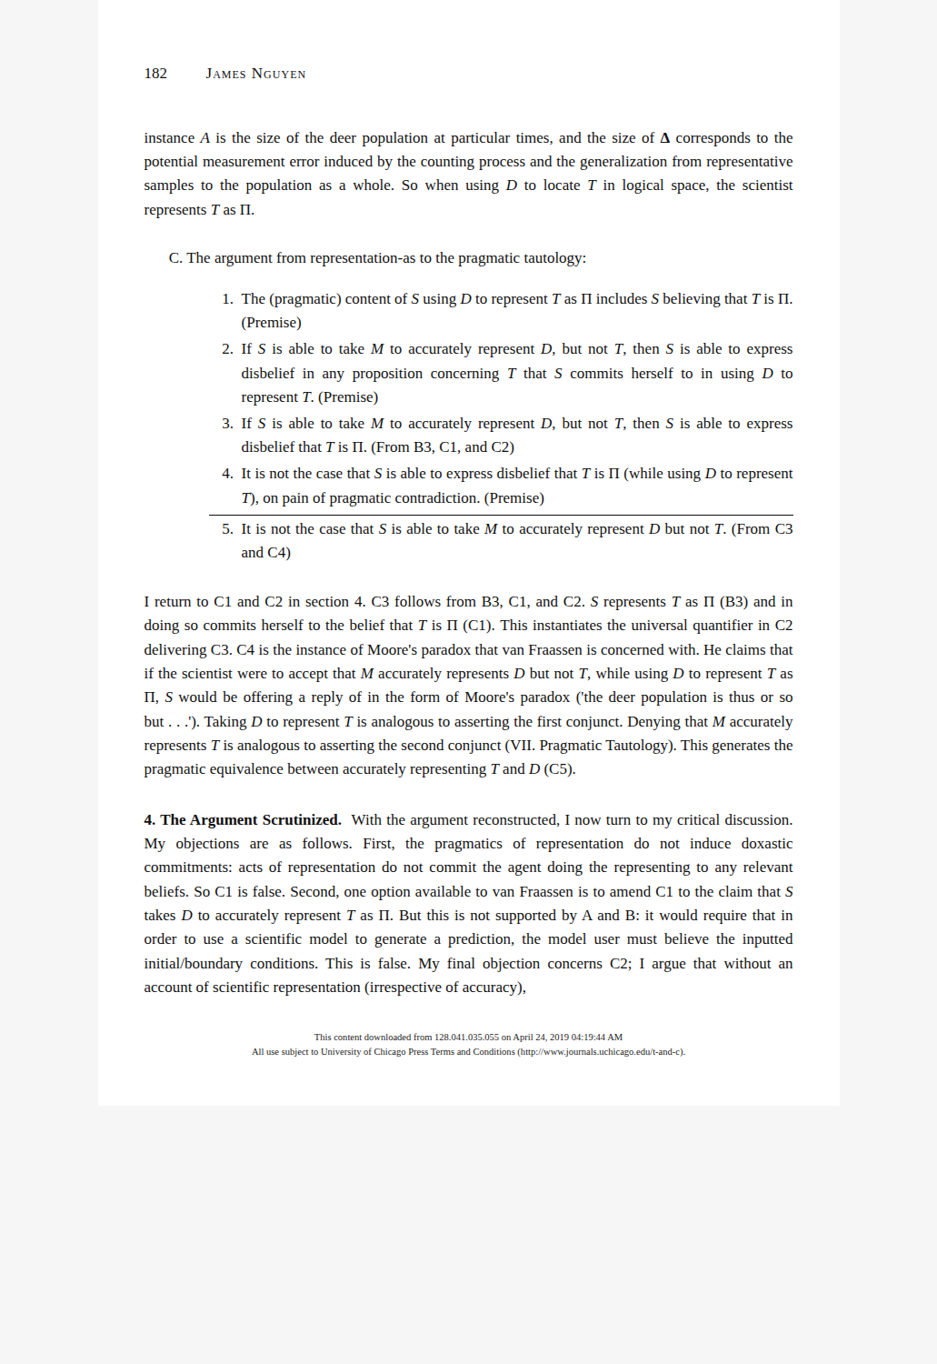182 James Nguyen
instance A is the size of the deer population at particular times, and the size of Δ corresponds to the potential measurement error induced by the counting process and the generalization from representative samples to the population as a whole. So when using D to locate T in logical space, the scientist represents T as Π.
C. The argument from representation-as to the pragmatic tautology:
1. The (pragmatic) content of S using D to represent T as Π includes S believing that T is Π. (Premise)
2. If S is able to take M to accurately represent D, but not T, then S is able to express disbelief in any proposition concerning T that S commits herself to in using D to represent T. (Premise)
3. If S is able to take M to accurately represent D, but not T, then S is able to express disbelief that T is Π. (From B3, C1, and C2)
4. It is not the case that S is able to express disbelief that T is Π (while using D to represent T), on pain of pragmatic contradiction. (Premise)
5. It is not the case that S is able to take M to accurately represent D but not T. (From C3 and C4)
I return to C1 and C2 in section 4. C3 follows from B3, C1, and C2. S represents T as Π (B3) and in doing so commits herself to the belief that T is Π (C1). This instantiates the universal quantifier in C2 delivering C3. C4 is the instance of Moore's paradox that van Fraassen is concerned with. He claims that if the scientist were to accept that M accurately represents D but not T, while using D to represent T as Π, S would be offering a reply of in the form of Moore's paradox ('the deer population is thus or so but . . .'). Taking D to represent T is analogous to asserting the first conjunct. Denying that M accurately represents T is analogous to asserting the second conjunct (VII. Pragmatic Tautology). This generates the pragmatic equivalence between accurately representing T and D (C5).
4. The Argument Scrutinized. With the argument reconstructed, I now turn to my critical discussion. My objections are as follows. First, the pragmatics of representation do not induce doxastic commitments: acts of representation do not commit the agent doing the representing to any relevant beliefs. So C1 is false. Second, one option available to van Fraassen is to amend C1 to the claim that S takes D to accurately represent T as Π. But this is not supported by A and B: it would require that in order to use a scientific model to generate a prediction, the model user must believe the inputted initial/boundary conditions. This is false. My final objection concerns C2; I argue that without an account of scientific representation (irrespective of accuracy),
This content downloaded from 128.041.035.055 on April 24, 2019 04:19:44 AM
All use subject to University of Chicago Press Terms and Conditions (http://www.journals.uchicago.edu/t-and-c).